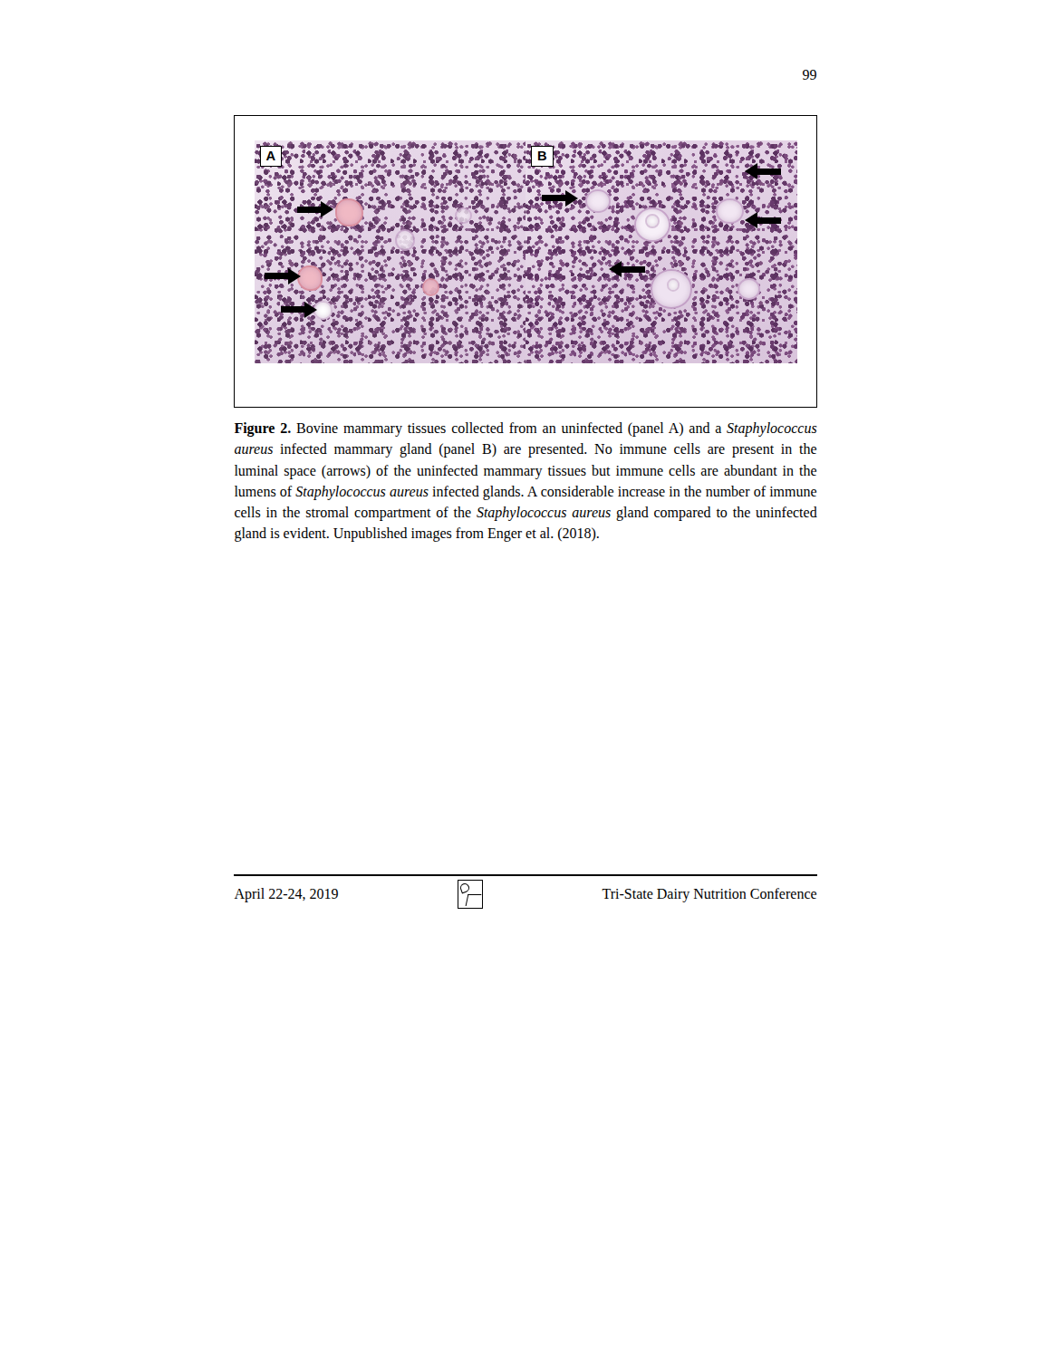99
A
B
Figure 2. Bovine mammary tissues collected from an uninfected (panel A) and a Staphylococcus aureus infected mammary gland (panel B) are presented. No immune cells are present in the luminal space (arrows) of the uninfected mammary tissues but immune cells are abundant in the lumens of Staphylococcus aureus infected glands. A considerable increase in the number of immune cells in the stromal compartment of the Staphylococcus aureus gland compared to the uninfected gland is evident. Unpublished images from Enger et al. (2018).
April 22-24, 2019
Tri-State Dairy Nutrition Conference